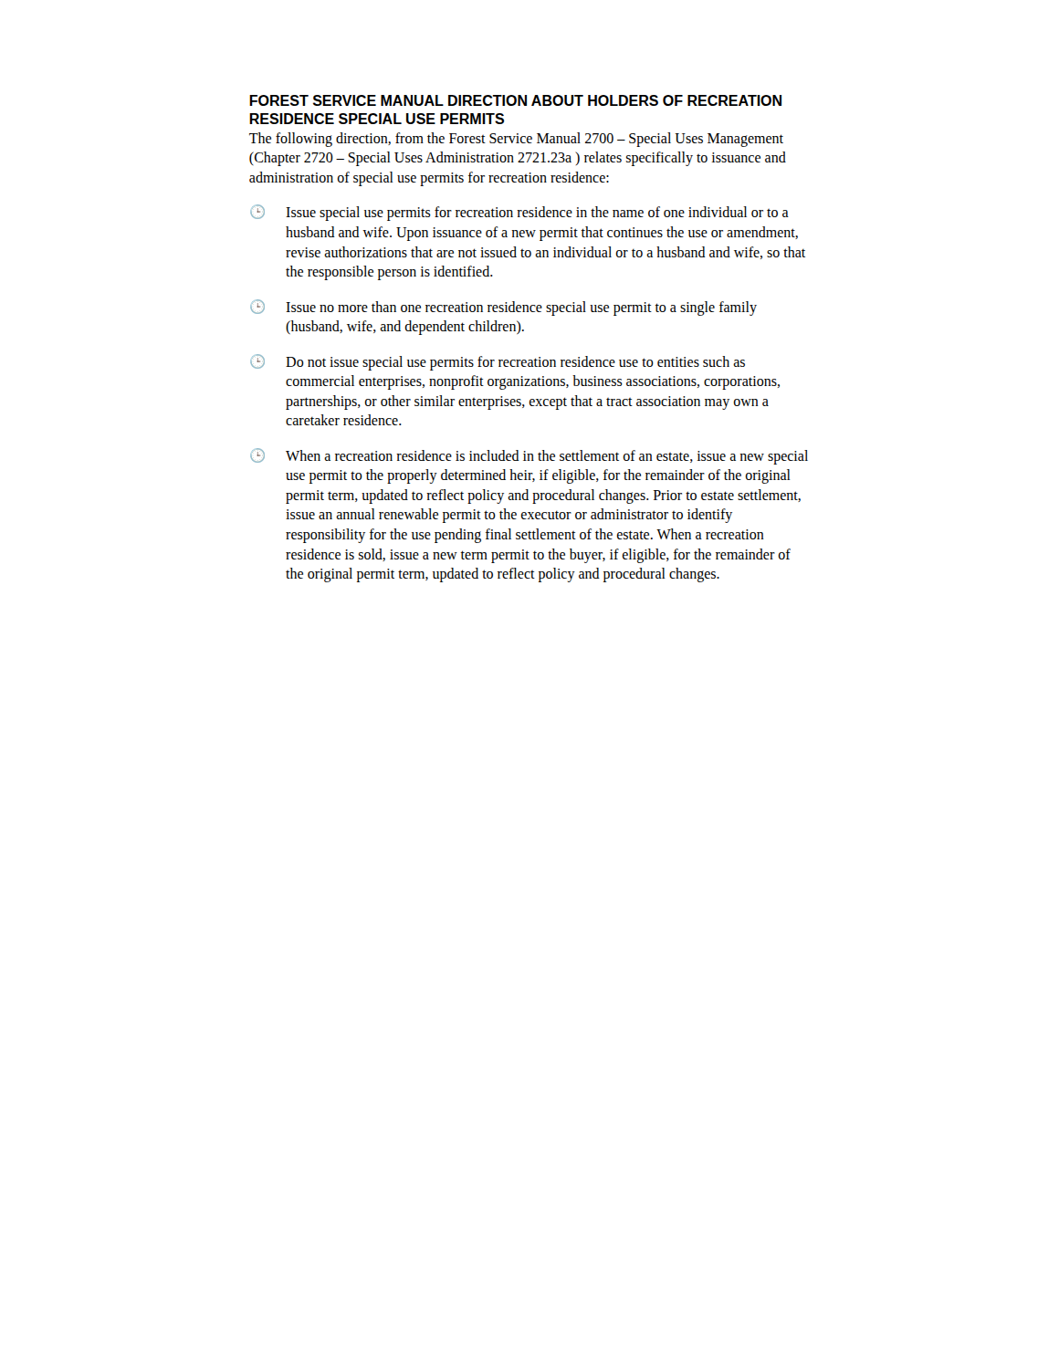Forest Service Manual Direction About Holders of Recreation Residence Special Use Permits
The following direction, from the Forest Service Manual 2700 – Special Uses Management (Chapter 2720 – Special Uses Administration 2721.23a ) relates specifically to issuance and administration of special use permits for recreation residence:
Issue special use permits for recreation residence in the name of one individual or to a husband and wife. Upon issuance of a new permit that continues the use or amendment, revise authorizations that are not issued to an individual or to a husband and wife, so that the responsible person is identified.
Issue no more than one recreation residence special use permit to a single family (husband, wife, and dependent children).
Do not issue special use permits for recreation residence use to entities such as commercial enterprises, nonprofit organizations, business associations, corporations, partnerships, or other similar enterprises, except that a tract association may own a caretaker residence.
When a recreation residence is included in the settlement of an estate, issue a new special use permit to the properly determined heir, if eligible, for the remainder of the original permit term, updated to reflect policy and procedural changes. Prior to estate settlement, issue an annual renewable permit to the executor or administrator to identify responsibility for the use pending final settlement of the estate. When a recreation residence is sold, issue a new term permit to the buyer, if eligible, for the remainder of the original permit term, updated to reflect policy and procedural changes.